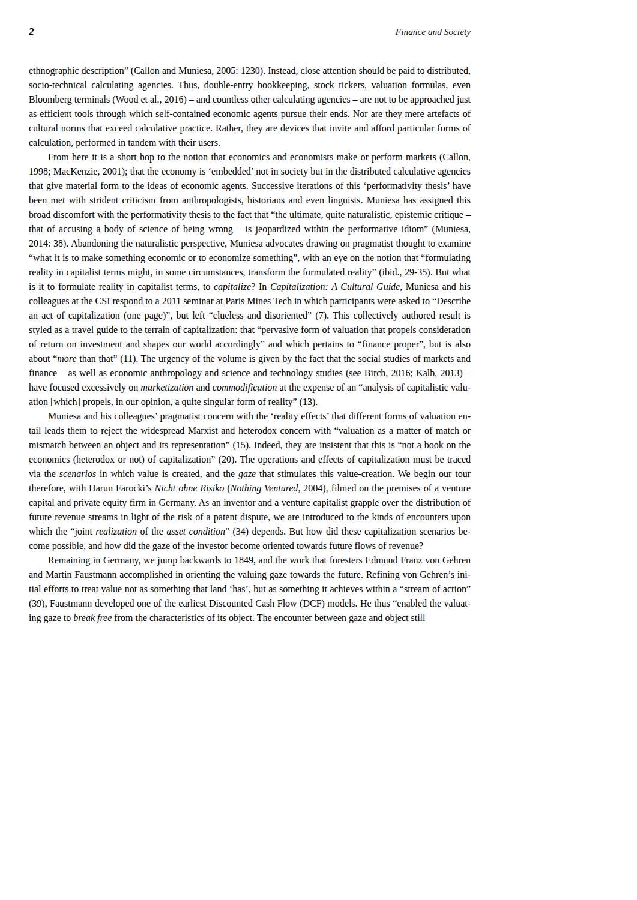2 Finance and Society
ethnographic description” (Callon and Muniesa, 2005: 1230). Instead, close attention should be paid to distributed, socio-technical calculating agencies. Thus, double-entry bookkeeping, stock tickers, valuation formulas, even Bloomberg terminals (Wood et al., 2016) – and countless other calculating agencies – are not to be approached just as efficient tools through which self-contained economic agents pursue their ends. Nor are they mere artefacts of cultural norms that exceed calculative practice. Rather, they are devices that invite and afford particular forms of calculation, performed in tandem with their users.
From here it is a short hop to the notion that economics and economists make or perform markets (Callon, 1998; MacKenzie, 2001); that the economy is ‘embedded’ not in society but in the distributed calculative agencies that give material form to the ideas of economic agents. Successive iterations of this ‘performativity thesis’ have been met with strident criticism from anthropologists, historians and even linguists. Muniesa has assigned this broad discomfort with the performativity thesis to the fact that “the ultimate, quite naturalistic, epistemic critique – that of accusing a body of science of being wrong – is jeopardized within the performative idiom” (Muniesa, 2014: 38). Abandoning the naturalistic perspective, Muniesa advocates drawing on pragmatist thought to examine “what it is to make something economic or to economize something”, with an eye on the notion that “formulating reality in capitalist terms might, in some circumstances, transform the formulated reality” (ibid., 29-35). But what is it to formulate reality in capitalist terms, to capitalize? In Capitalization: A Cultural Guide, Muniesa and his colleagues at the CSI respond to a 2011 seminar at Paris Mines Tech in which participants were asked to “Describe an act of capitalization (one page)”, but left “clueless and disoriented” (7). This collectively authored result is styled as a travel guide to the terrain of capitalization: that “pervasive form of valuation that propels consideration of return on investment and shapes our world accordingly” and which pertains to “finance proper”, but is also about “more than that” (11). The urgency of the volume is given by the fact that the social studies of markets and finance – as well as economic anthropology and science and technology studies (see Birch, 2016; Kalb, 2013) – have focused excessively on marketization and commodification at the expense of an “analysis of capitalistic valuation [which] propels, in our opinion, a quite singular form of reality” (13).
Muniesa and his colleagues’ pragmatist concern with the ‘reality effects’ that different forms of valuation entail leads them to reject the widespread Marxist and heterodox concern with “valuation as a matter of match or mismatch between an object and its representation” (15). Indeed, they are insistent that this is “not a book on the economics (heterodox or not) of capitalization” (20). The operations and effects of capitalization must be traced via the scenarios in which value is created, and the gaze that stimulates this value-creation. We begin our tour therefore, with Harun Farocki’s Nicht ohne Risiko (Nothing Ventured, 2004), filmed on the premises of a venture capital and private equity firm in Germany. As an inventor and a venture capitalist grapple over the distribution of future revenue streams in light of the risk of a patent dispute, we are introduced to the kinds of encounters upon which the “joint realization of the asset condition” (34) depends. But how did these capitalization scenarios become possible, and how did the gaze of the investor become oriented towards future flows of revenue?
Remaining in Germany, we jump backwards to 1849, and the work that foresters Edmund Franz von Gehren and Martin Faustmann accomplished in orienting the valuing gaze towards the future. Refining von Gehren’s initial efforts to treat value not as something that land ‘has’, but as something it achieves within a “stream of action” (39), Faustmann developed one of the earliest Discounted Cash Flow (DCF) models. He thus “enabled the valuating gaze to break free from the characteristics of its object. The encounter between gaze and object still